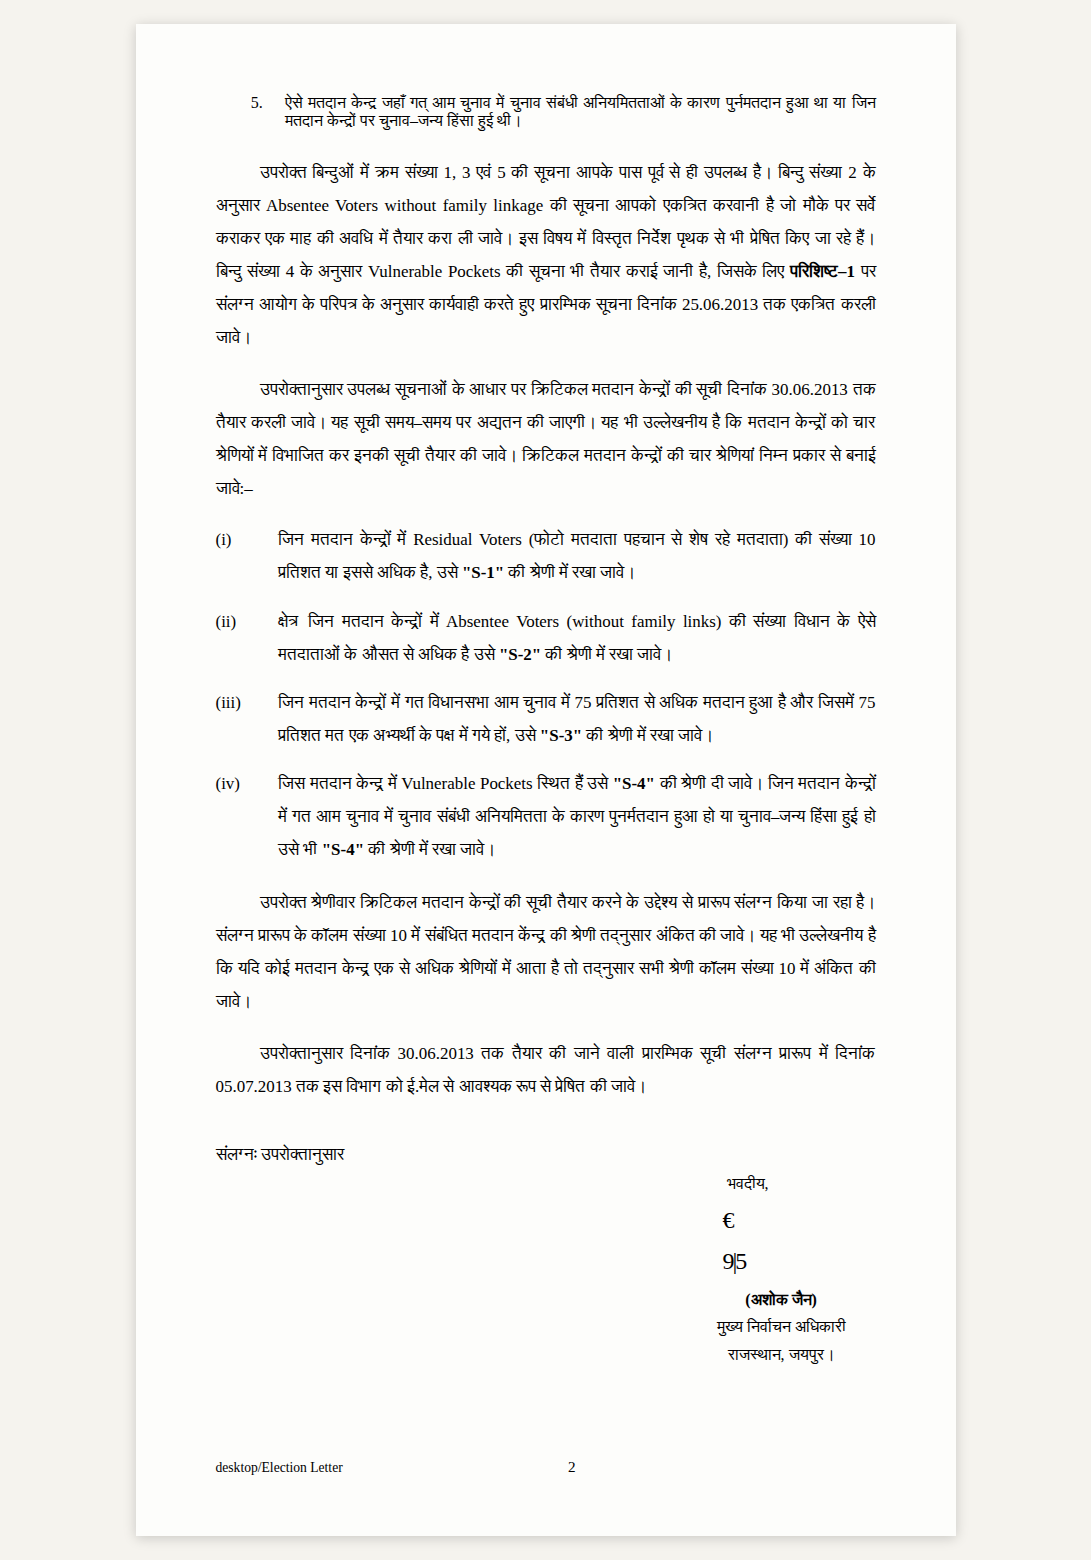5.
ऐसे मतदान केन्द्र जहाँ गत् आम चुनाव में चुनाव संबंधी अनियमितताओं के कारण पुर्नमतदान हुआ था या जिन मतदान केन्द्रों पर चुनाव–जन्य हिंसा हुई थी।
उपरोक्त बिन्दुओं में क्रम संख्या 1, 3 एवं 5 की सूचना आपके पास पूर्व से ही उपलब्ध है। बिन्दु संख्या 2 के अनुसार Absentee Voters without family linkage की सूचना आपको एकत्रित करवानी है जो मौके पर सर्वे कराकर एक माह की अवधि में तैयार करा ली जावे। इस विषय में विस्तृत निर्देश पृथक से भी प्रेषित किए जा रहे हैं। बिन्दु संख्या 4 के अनुसार Vulnerable Pockets की सूचना भी तैयार कराई जानी है, जिसके लिए परिशिष्ट–1 पर संलग्न आयोग के परिपत्र के अनुसार कार्यवाही करते हुए प्रारम्भिक सूचना दिनांक 25.06.2013 तक एकत्रित करली जावे।
उपरोक्तानुसार उपलब्ध सूचनाओं के आधार पर क्रिटिकल मतदान केन्द्रों की सूची दिनांक 30.06.2013 तक तैयार करली जावे। यह सूची समय–समय पर अद्यतन की जाएगी। यह भी उल्लेखनीय है कि मतदान केन्द्रों को चार श्रेणियों में विभाजित कर इनकी सूची तैयार की जावे। क्रिटिकल मतदान केन्द्रों की चार श्रेणियां निम्न प्रकार से बनाई जावे:–
(i) जिन मतदान केन्द्रों में Residual Voters (फोटो मतदाता पहचान से शेष रहे मतदाता) की संख्या 10 प्रतिशत या इससे अधिक है, उसे "S-1" की श्रेणी में रखा जावे।
(ii) जिन मतदान केन्द्रों में Absentee Voters (without family links) की संख्या विधान क्षेत्र के ऐसे मतदाताओं के औसत से अधिक है उसे "S-2" की श्रेणी में रखा जावे।
(iii) जिन मतदान केन्द्रों में गत विधानसभा आम चुनाव में 75 प्रतिशत से अधिक मतदान हुआ है और जिसमें 75 प्रतिशत मत एक अभ्यर्थी के पक्ष में गये हों, उसे "S-3" की श्रेणी में रखा जावे।
(iv) जिस मतदान केन्द्र में Vulnerable Pockets स्थित हैं उसे "S-4" की श्रेणी दी जावे। जिन मतदान केन्द्रों में गत आम चुनाव में चुनाव संबंधी अनियमितता के कारण पुनर्मतदान हुआ हो या चुनाव–जन्य हिंसा हुई हो उसे भी "S-4" की श्रेणी में रखा जावे।
उपरोक्त श्रेणीवार क्रिटिकल मतदान केन्द्रों की सूची तैयार करने के उद्देश्य से प्रारूप संलग्न किया जा रहा है। संलग्न प्रारूप के कॉलम संख्या 10 में संबंधित मतदान केंन्द्र की श्रेणी तद्नुसार अंकित की जावे। यह भी उल्लेखनीय है कि यदि कोई मतदान केन्द्र एक से अधिक श्रेणियों में आता है तो तद्नुसार सभी श्रेणी कॉलम संख्या 10 में अंकित की जावे।
उपरोक्तानुसार दिनांक 30.06.2013 तक तैयार की जाने वाली प्रारम्भिक सूची संलग्न प्रारूप में दिनांक 05.07.2013 तक इस विभाग को ई.मेल से आवश्यक रूप से प्रेषित की जावे।
संलग्नः उपरोक्तानुसार
भवदीय,
€
9|5
(अशोक जैन)
मुख्य निर्वाचन अधिकारी
राजस्थान, जयपुर।
desktop/Election Letter
2